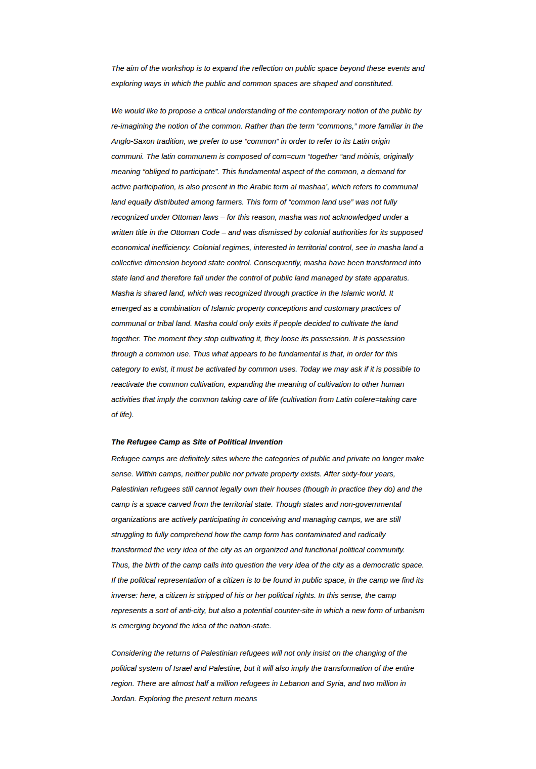The aim of the workshop is to expand the reflection on public space beyond these events and exploring ways in which the public and common spaces are shaped and constituted.
We would like to propose a critical understanding of the contemporary notion of the public by re-imagining the notion of the common. Rather than the term “commons,” more familiar in the Anglo-Saxon tradition, we prefer to use “common” in order to refer to its Latin origin communi. The latin communem is composed of com=cum “together “and mòinis, originally meaning “obliged to participate”. This fundamental aspect of the common, a demand for active participation, is also present in the Arabic term al mashaa’, which refers to communal land equally distributed among farmers. This form of “common land use” was not fully recognized under Ottoman laws – for this reason, masha was not acknowledged under a written title in the Ottoman Code – and was dismissed by colonial authorities for its supposed economical inefficiency. Colonial regimes, interested in territorial control, see in masha land a collective dimension beyond state control. Consequently, masha have been transformed into state land and therefore fall under the control of public land managed by state apparatus. Masha is shared land, which was recognized through practice in the Islamic world. It emerged as a combination of Islamic property conceptions and customary practices of communal or tribal land. Masha could only exits if people decided to cultivate the land together. The moment they stop cultivating it, they loose its possession. It is possession through a common use. Thus what appears to be fundamental is that, in order for this category to exist, it must be activated by common uses. Today we may ask if it is possible to reactivate the common cultivation, expanding the meaning of cultivation to other human activities that imply the common taking care of life (cultivation from Latin colere=taking care of life).
The Refugee Camp as Site of Political Invention
Refugee camps are definitely sites where the categories of public and private no longer make sense. Within camps, neither public nor private property exists. After sixty-four years, Palestinian refugees still cannot legally own their houses (though in practice they do) and the camp is a space carved from the territorial state. Though states and non-governmental organizations are actively participating in conceiving and managing camps, we are still struggling to fully comprehend how the camp form has contaminated and radically transformed the very idea of the city as an organized and functional political community. Thus, the birth of the camp calls into question the very idea of the city as a democratic space. If the political representation of a citizen is to be found in public space, in the camp we find its inverse: here, a citizen is stripped of his or her political rights. In this sense, the camp represents a sort of anti-city, but also a potential counter-site in which a new form of urbanism is emerging beyond the idea of the nation-state.
Considering the returns of Palestinian refugees will not only insist on the changing of the political system of Israel and Palestine, but it will also imply the transformation of the entire region. There are almost half a million refugees in Lebanon and Syria, and two million in Jordan. Exploring the present return means